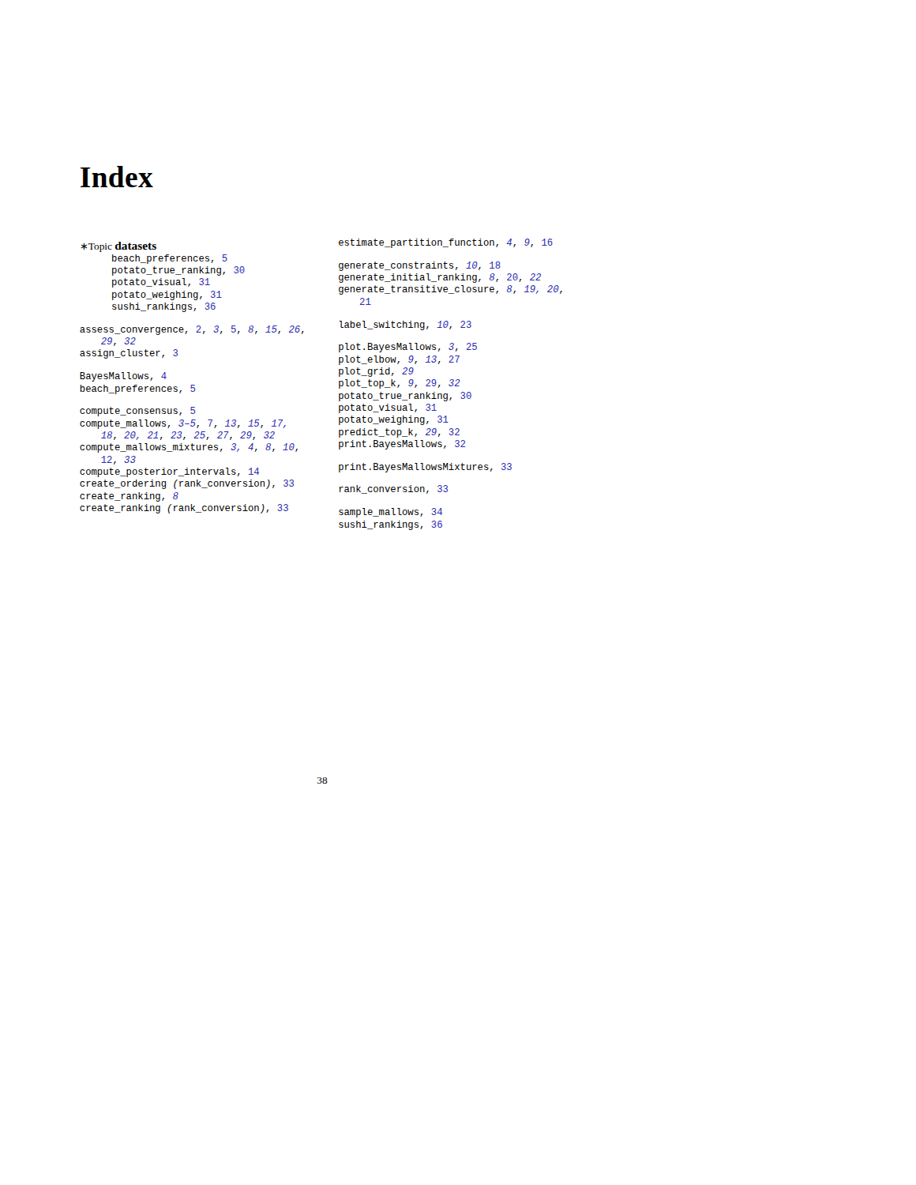Index
∗Topic datasets
beach_preferences, 5
potato_true_ranking, 30
potato_visual, 31
potato_weighing, 31
sushi_rankings, 36
assess_convergence, 2, 3, 5, 8, 15, 26, 29, 32
assign_cluster, 3
BayesMallows, 4
beach_preferences, 5
compute_consensus, 5
compute_mallows, 3–5, 7, 13, 15, 17, 18, 20, 21, 23, 25, 27, 29, 32
compute_mallows_mixtures, 3, 4, 8, 10, 12, 33
compute_posterior_intervals, 14
create_ordering (rank_conversion), 33
create_ranking, 8
create_ranking (rank_conversion), 33
estimate_partition_function, 4, 9, 16
generate_constraints, 10, 18
generate_initial_ranking, 8, 20, 22
generate_transitive_closure, 8, 19, 20, 21
label_switching, 10, 23
plot.BayesMallows, 3, 25
plot_elbow, 9, 13, 27
plot_grid, 29
plot_top_k, 9, 29, 32
potato_true_ranking, 30
potato_visual, 31
potato_weighing, 31
predict_top_k, 29, 32
print.BayesMallows, 32
print.BayesMallowsMixtures, 33
rank_conversion, 33
sample_mallows, 34
sushi_rankings, 36
38